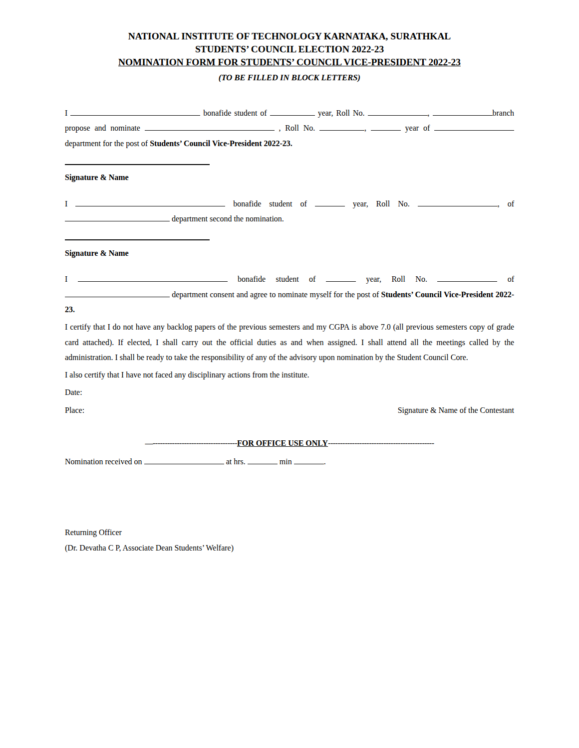NATIONAL INSTITUTE OF TECHNOLOGY KARNATAKA, SURATHKAL
STUDENTS’ COUNCIL ELECTION 2022-23
NOMINATION FORM FOR STUDENTS’ COUNCIL VICE-PRESIDENT 2022-23
(TO BE FILLED IN BLOCK LETTERS)
I bonafide student of year, Roll No. , branch propose and nominate , Roll No. , year of department for the post of Students’ Council Vice-President 2022-23.
Signature & Name
I bonafide student of year, Roll No. , of department second the nomination.
Signature & Name
I bonafide student of year, Roll No. of department consent and agree to nominate myself for the post of Students’ Council Vice-President 2022-23.
I certify that I do not have any backlog papers of the previous semesters and my CGPA is above 7.0 (all previous semesters copy of grade card attached). If elected, I shall carry out the official duties as and when assigned. I shall attend all the meetings called by the administration. I shall be ready to take the responsibility of any of the advisory upon nomination by the Student Council Core.
I also certify that I have not faced any disciplinary actions from the institute.
Date:
Place: Signature & Name of the Contestant
—-----------------------------------FOR OFFICE USE ONLY--------------------------------------------
Nomination received on at hrs. min .
Returning Officer
(Dr. Devatha C P, Associate Dean Students’ Welfare)